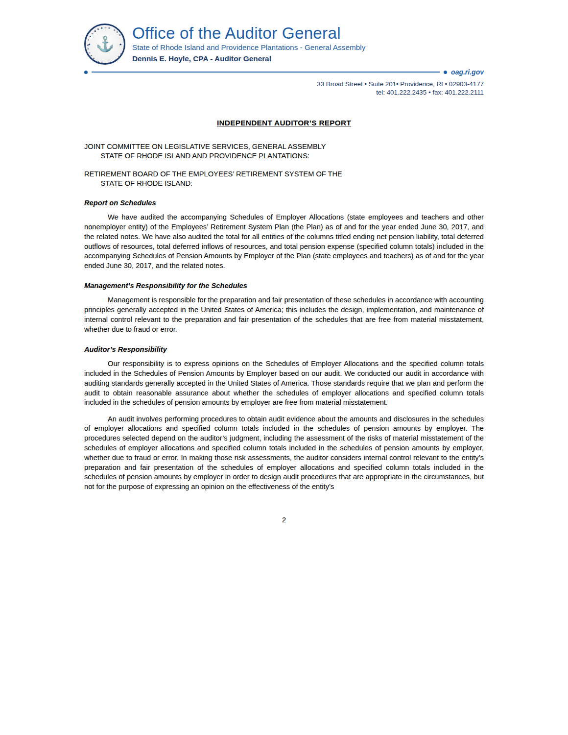A U D I T O R G E N S T A T E O F R H O D E I S L A N D
★
★
⚓
Office of the Auditor General
State of Rhode Island and Providence Plantations - General Assembly
Dennis E. Hoyle, CPA - Auditor General
oag.ri.gov
33 Broad Street • Suite 201• Providence, RI • 02903-4177
tel: 401.222.2435 • fax: 401.222.2111
INDEPENDENT AUDITOR’S REPORT
JOINT COMMITTEE ON LEGISLATIVE SERVICES, GENERAL ASSEMBLY STATE OF RHODE ISLAND AND PROVIDENCE PLANTATIONS:
RETIREMENT BOARD OF THE EMPLOYEES’ RETIREMENT SYSTEM OF THE STATE OF RHODE ISLAND:
Report on Schedules
We have audited the accompanying Schedules of Employer Allocations (state employees and teachers and other nonemployer entity) of the Employees’ Retirement System Plan (the Plan) as of and for the year ended June 30, 2017, and the related notes. We have also audited the total for all entities of the columns titled ending net pension liability, total deferred outflows of resources, total deferred inflows of resources, and total pension expense (specified column totals) included in the accompanying Schedules of Pension Amounts by Employer of the Plan (state employees and teachers) as of and for the year ended June 30, 2017, and the related notes.
Management’s Responsibility for the Schedules
Management is responsible for the preparation and fair presentation of these schedules in accordance with accounting principles generally accepted in the United States of America; this includes the design, implementation, and maintenance of internal control relevant to the preparation and fair presentation of the schedules that are free from material misstatement, whether due to fraud or error.
Auditor’s Responsibility
Our responsibility is to express opinions on the Schedules of Employer Allocations and the specified column totals included in the Schedules of Pension Amounts by Employer based on our audit. We conducted our audit in accordance with auditing standards generally accepted in the United States of America. Those standards require that we plan and perform the audit to obtain reasonable assurance about whether the schedules of employer allocations and specified column totals included in the schedules of pension amounts by employer are free from material misstatement.
An audit involves performing procedures to obtain audit evidence about the amounts and disclosures in the schedules of employer allocations and specified column totals included in the schedules of pension amounts by employer. The procedures selected depend on the auditor’s judgment, including the assessment of the risks of material misstatement of the schedules of employer allocations and specified column totals included in the schedules of pension amounts by employer, whether due to fraud or error. In making those risk assessments, the auditor considers internal control relevant to the entity’s preparation and fair presentation of the schedules of employer allocations and specified column totals included in the schedules of pension amounts by employer in order to design audit procedures that are appropriate in the circumstances, but not for the purpose of expressing an opinion on the effectiveness of the entity’s
2